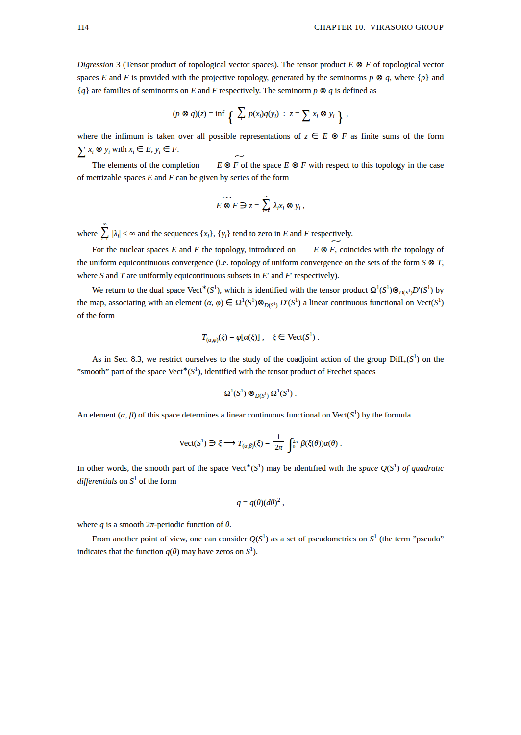114 Chapter 10. Virasoro group
Digression 3 (Tensor product of topological vector spaces). The tensor product E ⊗ F of topological vector spaces E and F is provided with the projective topology, generated by the seminorms p ⊗ q, where {p} and {q} are families of seminorms on E and F respectively. The seminorm p ⊗ q is defined as
(p ⊗ q)(z) = inf { ∑i p(xi)q(yi) : z = ∑ xi ⊗ yi } ,
where the infimum is taken over all possible representations of z ∈ E ⊗ F as finite sums of the form ∑ xi ⊗ yi with xi ∈ E, yi ∈ F.
The elements of the completion E ⊗ F of the space E ⊗ F with respect to this topology in the case of metrizable spaces E and F can be given by series of the form
E ⊗ F ∋ z = ∞∑i=1 λixi ⊗ yi ,
where ∞∑i=1 |λi| < ∞ and the sequences {xi}, {yi} tend to zero in E and F respectively.
For the nuclear spaces E and F the topology, introduced on E ⊗ F, coincides with the topology of the uniform equicontinuous convergence (i.e. topology of uniform convergence on the sets of the form S ⊗ T, where S and T are uniformly equicontinuous subsets in E′ and F′ respectively).
We return to the dual space Vect∗(S1), which is identified with the tensor product Ω1(S1)⊗D(S1)D′(S1) by the map, associating with an element (α, φ) ∈ Ω1(S1)⊗D(S1) D′(S1) a linear continuous functional on Vect(S1) of the form
T(α,φ)(ξ) = φ[α(ξ)] , ξ ∈ Vect(S1) .
As in Sec. 8.3, we restrict ourselves to the study of the coadjoint action of the group Diff+(S1) on the ”smooth” part of the space Vect∗(S1), identified with the tensor product of Frechet spaces
Ω1(S1) ⊗D(S1) Ω1(S1) .
An element (α, β) of this space determines a linear continuous functional on Vect(S1) by the formula
Vect(S1) ∋ ξ ⟶ T(α,β)(ξ) = 12π ∫2π 0 β(ξ(θ))α(θ) .
In other words, the smooth part of the space Vect∗(S1) may be identified with the space Q(S1) of quadratic differentials on S1 of the form
q = q(θ)(dθ)2 ,
where q is a smooth 2π-periodic function of θ.
From another point of view, one can consider Q(S1) as a set of pseudometrics on S1 (the term ”pseudo” indicates that the function q(θ) may have zeros on S1).